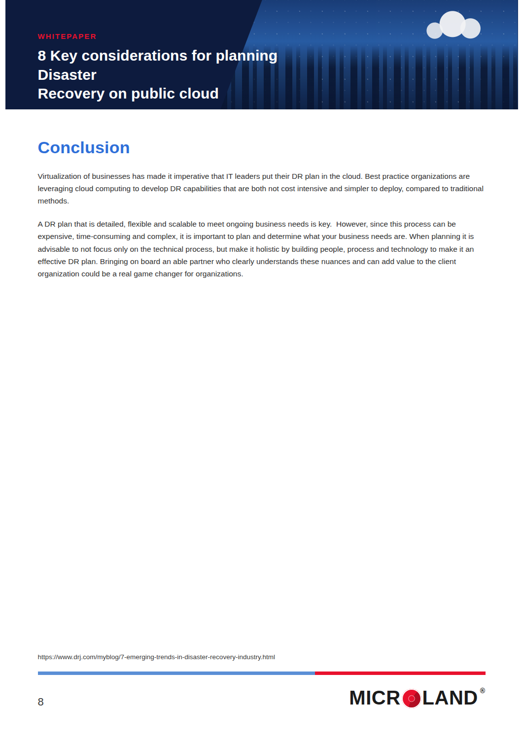Whitepaper
8 Key considerations for planning Disaster
Recovery on public cloud
Conclusion
Virtualization of businesses has made it imperative that IT leaders put their DR plan in the cloud. Best practice organizations are leveraging cloud computing to develop DR capabilities that are both not cost intensive and simpler to deploy, compared to traditional methods.
A DR plan that is detailed, flexible and scalable to meet ongoing business needs is key. However, since this process can be expensive, time-consuming and complex, it is important to plan and determine what your business needs are. When planning it is advisable to not focus only on the technical process, but make it holistic by building people, process and technology to make it an effective DR plan. Bringing on board an able partner who clearly understands these nuances and can add value to the client organization could be a real game changer for organizations.
https://www.drj.com/myblog/7-emerging-trends-in-disaster-recovery-industry.html
8
MICR LAND®